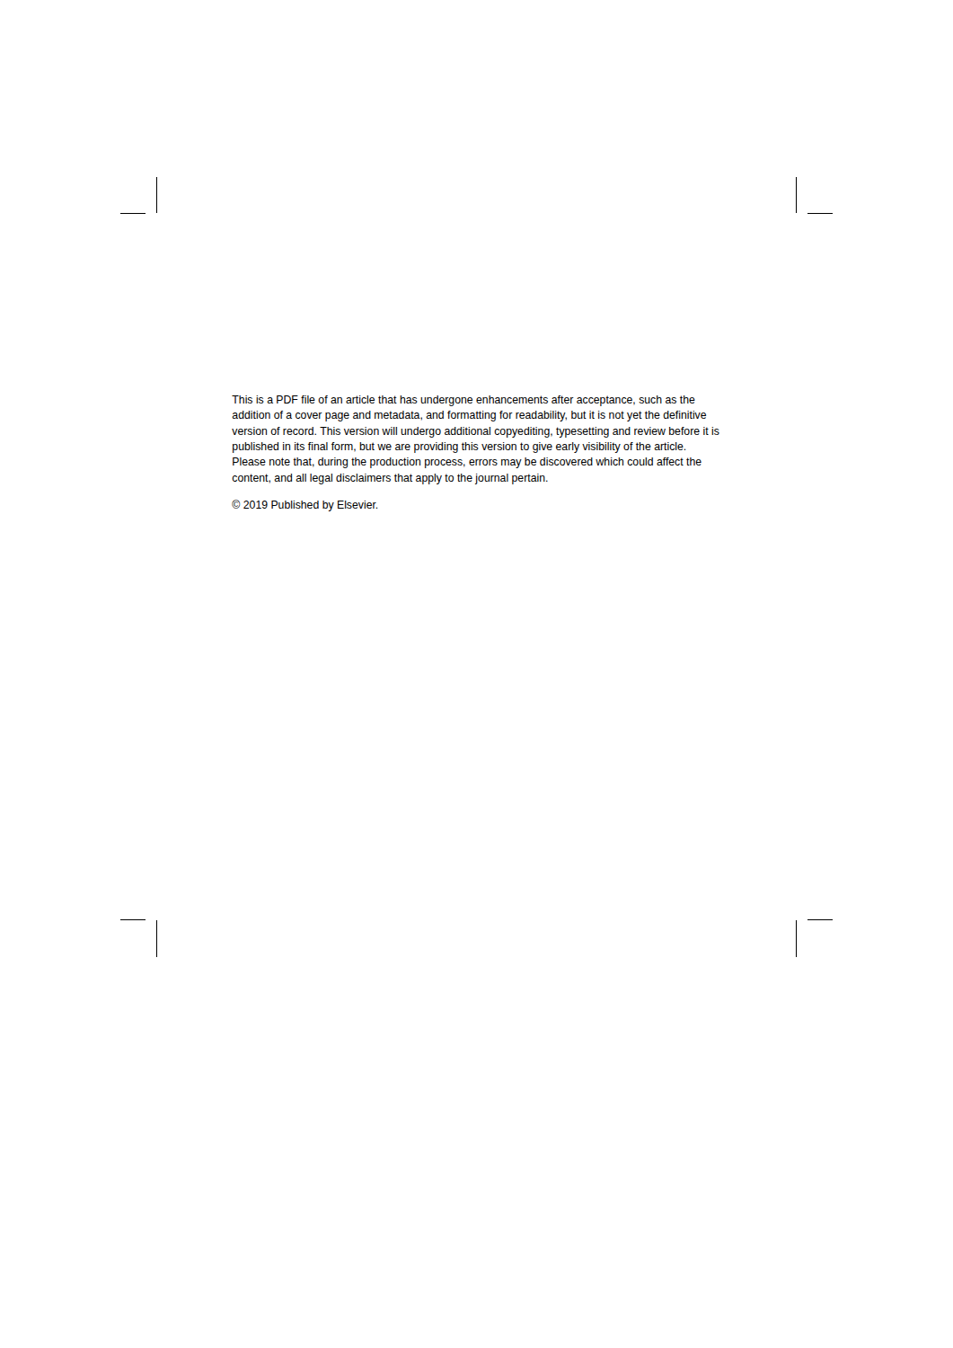This is a PDF file of an article that has undergone enhancements after acceptance, such as the addition of a cover page and metadata, and formatting for readability, but it is not yet the definitive version of record. This version will undergo additional copyediting, typesetting and review before it is published in its final form, but we are providing this version to give early visibility of the article. Please note that, during the production process, errors may be discovered which could affect the content, and all legal disclaimers that apply to the journal pertain.
© 2019 Published by Elsevier.